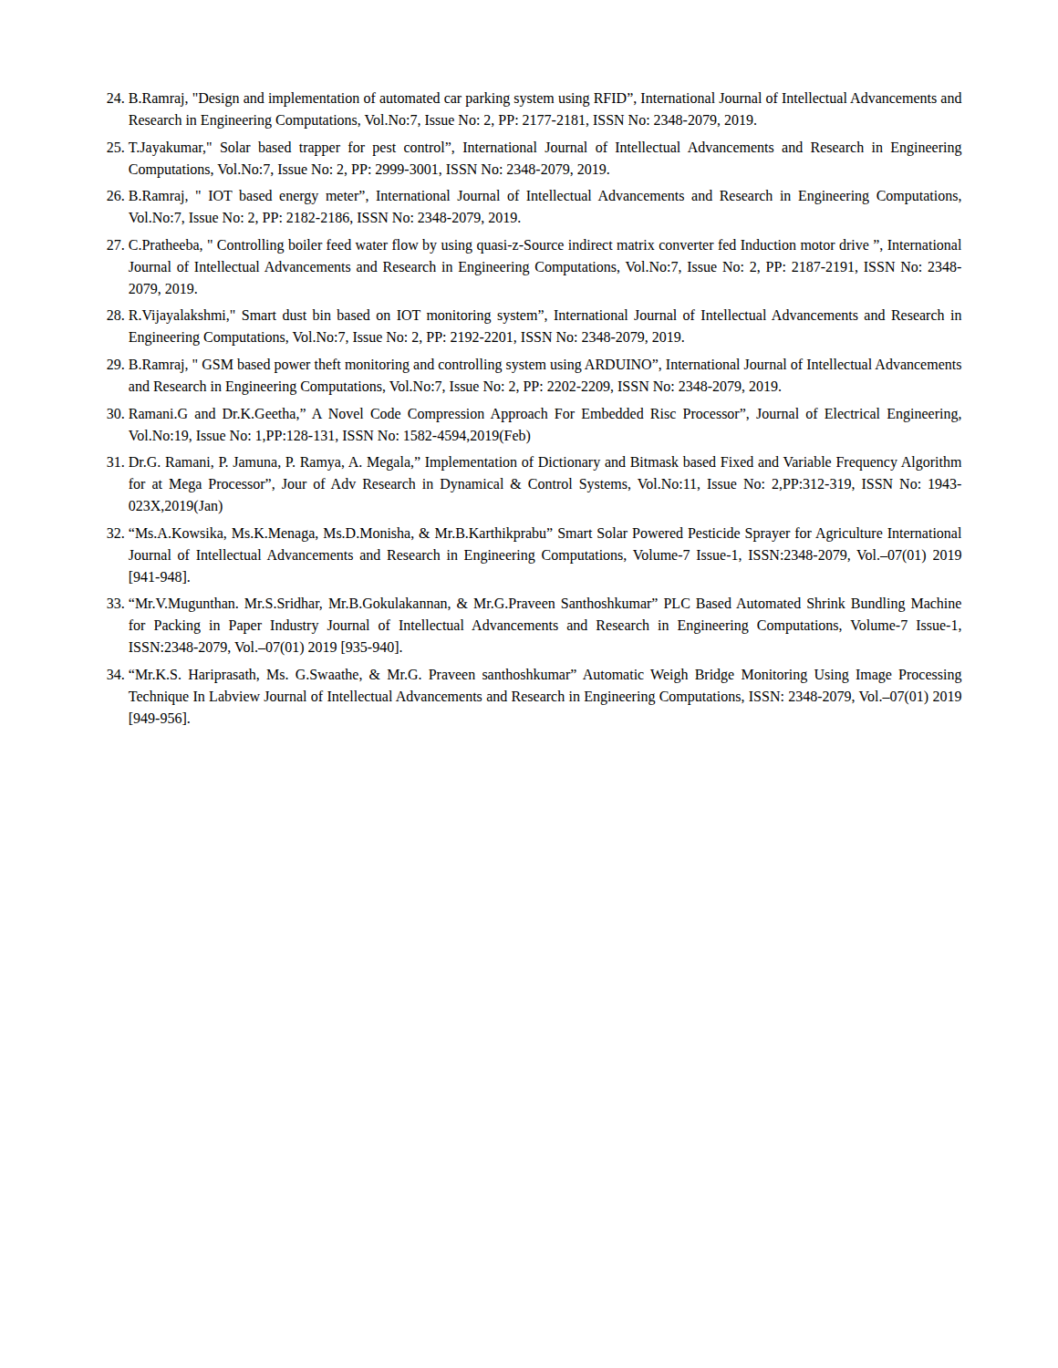B.Ramraj, "Design and implementation of automated car parking system using RFID”, International Journal of Intellectual Advancements and Research in Engineering Computations, Vol.No:7, Issue No: 2, PP: 2177-2181, ISSN No: 2348-2079, 2019.
T.Jayakumar," Solar based trapper for pest control”, International Journal of Intellectual Advancements and Research in Engineering Computations, Vol.No:7, Issue No: 2, PP: 2999-3001, ISSN No: 2348-2079, 2019.
B.Ramraj, " IOT based energy meter”, International Journal of Intellectual Advancements and Research in Engineering Computations, Vol.No:7, Issue No: 2, PP: 2182-2186, ISSN No: 2348-2079, 2019.
C.Pratheeba, " Controlling boiler feed water flow by using quasi-z-Source indirect matrix converter fed Induction motor drive ”, International Journal of Intellectual Advancements and Research in Engineering Computations, Vol.No:7, Issue No: 2, PP: 2187-2191, ISSN No: 2348-2079, 2019.
R.Vijayalakshmi," Smart dust bin based on IOT monitoring system”, International Journal of Intellectual Advancements and Research in Engineering Computations, Vol.No:7, Issue No: 2, PP: 2192-2201, ISSN No: 2348-2079, 2019.
B.Ramraj, " GSM based power theft monitoring and controlling system using ARDUINO”, International Journal of Intellectual Advancements and Research in Engineering Computations, Vol.No:7, Issue No: 2, PP: 2202-2209, ISSN No: 2348-2079, 2019.
Ramani.G and Dr.K.Geetha,” A Novel Code Compression Approach For Embedded Risc Processor”, Journal of Electrical Engineering, Vol.No:19, Issue No: 1,PP:128-131, ISSN No: 1582-4594,2019(Feb)
Dr.G. Ramani, P. Jamuna, P. Ramya, A. Megala,” Implementation of Dictionary and Bitmask based Fixed and Variable Frequency Algorithm for at Mega Processor”, Jour of Adv Research in Dynamical & Control Systems, Vol.No:11, Issue No: 2,PP:312-319, ISSN No: 1943-023X,2019(Jan)
“Ms.A.Kowsika, Ms.K.Menaga, Ms.D.Monisha, & Mr.B.Karthikprabu” Smart Solar Powered Pesticide Sprayer for Agriculture International Journal of Intellectual Advancements and Research in Engineering Computations, Volume-7 Issue-1, ISSN:2348-2079, Vol.–07(01) 2019 [941-948].
“Mr.V.Mugunthan. Mr.S.Sridhar, Mr.B.Gokulakannan, & Mr.G.Praveen Santhoshkumar” PLC Based Automated Shrink Bundling Machine for Packing in Paper Industry Journal of Intellectual Advancements and Research in Engineering Computations, Volume-7 Issue-1, ISSN:2348-2079, Vol.–07(01) 2019 [935-940].
“Mr.K.S. Hariprasath, Ms. G.Swaathe, & Mr.G. Praveen santhoshkumar” Automatic Weigh Bridge Monitoring Using Image Processing Technique In Labview Journal of Intellectual Advancements and Research in Engineering Computations, ISSN: 2348-2079, Vol.–07(01) 2019 [949-956].